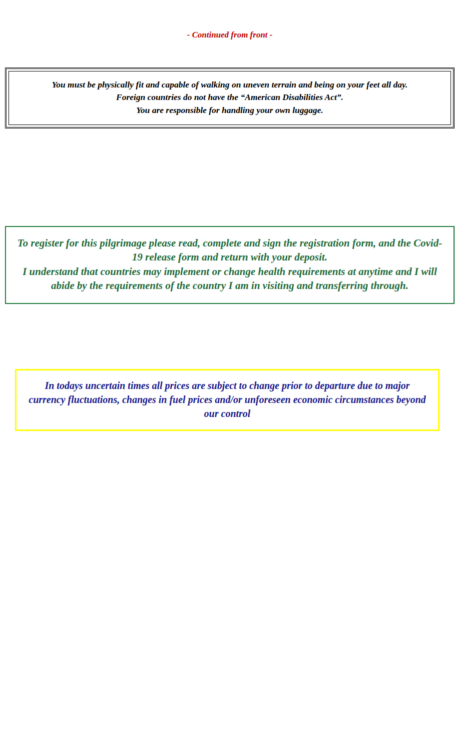- Continued from front -
You must be physically fit and capable of walking on uneven terrain and being on your feet all day.
Foreign countries do not have the “American Disabilities Act”.
You are responsible for handling your own luggage.
To register for this pilgrimage please read, complete and sign the registration form, and the Covid-19 release form and return with your deposit.
I understand that countries may implement or change health requirements at anytime and I will abide by the requirements of the country I am in visiting and transferring through.
In todays uncertain times all prices are subject to change prior to departure due to major currency fluctuations, changes in fuel prices and/or unforeseen economic circumstances beyond our control